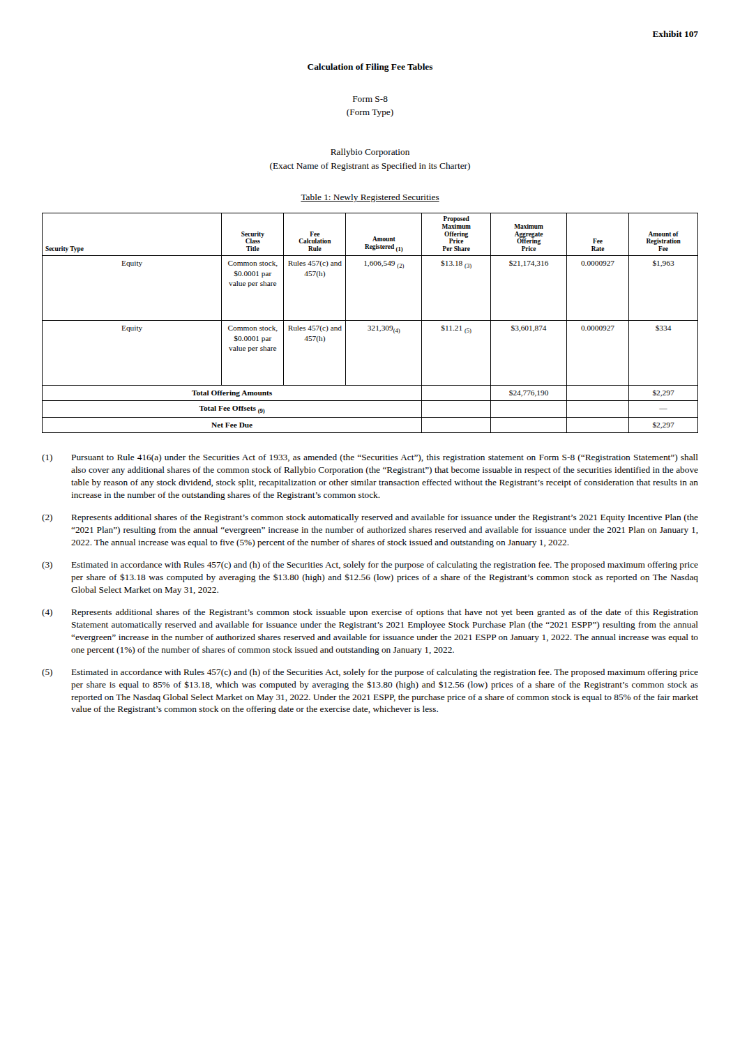Exhibit 107
Calculation of Filing Fee Tables
Form S-8
(Form Type)
Rallybio Corporation
(Exact Name of Registrant as Specified in its Charter)
Table 1: Newly Registered Securities
| Security Type | Security Class Title | Fee Calculation Rule | Amount Registered (1) | Proposed Maximum Offering Price Per Share | Maximum Aggregate Offering Price | Fee Rate | Amount of Registration Fee |
| --- | --- | --- | --- | --- | --- | --- | --- |
| Equity | Common stock, $0.0001 par value per share | Rules 457(c) and 457(h) | 1,606,549 (2) | $13.18 (3) | $21,174,316 | 0.0000927 | $1,963 |
| Equity | Common stock, $0.0001 par value per share | Rules 457(c) and 457(h) | 321,309 (4) | $11.21 (5) | $3,601,874 | 0.0000927 | $334 |
| Total Offering Amounts | | $24,776,190 | | $2,297 |
| Total Fee Offsets (9) | | | | — |
| Net Fee Due | | | | $2,297 |
(1) Pursuant to Rule 416(a) under the Securities Act of 1933, as amended (the “Securities Act”), this registration statement on Form S-8 (“Registration Statement”) shall also cover any additional shares of the common stock of Rallybio Corporation (the “Registrant”) that become issuable in respect of the securities identified in the above table by reason of any stock dividend, stock split, recapitalization or other similar transaction effected without the Registrant’s receipt of consideration that results in an increase in the number of the outstanding shares of the Registrant’s common stock.
(2) Represents additional shares of the Registrant’s common stock automatically reserved and available for issuance under the Registrant’s 2021 Equity Incentive Plan (the “2021 Plan”) resulting from the annual “evergreen” increase in the number of authorized shares reserved and available for issuance under the 2021 Plan on January 1, 2022. The annual increase was equal to five (5%) percent of the number of shares of stock issued and outstanding on January 1, 2022.
(3) Estimated in accordance with Rules 457(c) and (h) of the Securities Act, solely for the purpose of calculating the registration fee. The proposed maximum offering price per share of $13.18 was computed by averaging the $13.80 (high) and $12.56 (low) prices of a share of the Registrant’s common stock as reported on The Nasdaq Global Select Market on May 31, 2022.
(4) Represents additional shares of the Registrant’s common stock issuable upon exercise of options that have not yet been granted as of the date of this Registration Statement automatically reserved and available for issuance under the Registrant’s 2021 Employee Stock Purchase Plan (the “2021 ESPP”) resulting from the annual “evergreen” increase in the number of authorized shares reserved and available for issuance under the 2021 ESPP on January 1, 2022. The annual increase was equal to one percent (1%) of the number of shares of common stock issued and outstanding on January 1, 2022.
(5) Estimated in accordance with Rules 457(c) and (h) of the Securities Act, solely for the purpose of calculating the registration fee. The proposed maximum offering price per share is equal to 85% of $13.18, which was computed by averaging the $13.80 (high) and $12.56 (low) prices of a share of the Registrant’s common stock as reported on The Nasdaq Global Select Market on May 31, 2022. Under the 2021 ESPP, the purchase price of a share of common stock is equal to 85% of the fair market value of the Registrant’s common stock on the offering date or the exercise date, whichever is less.